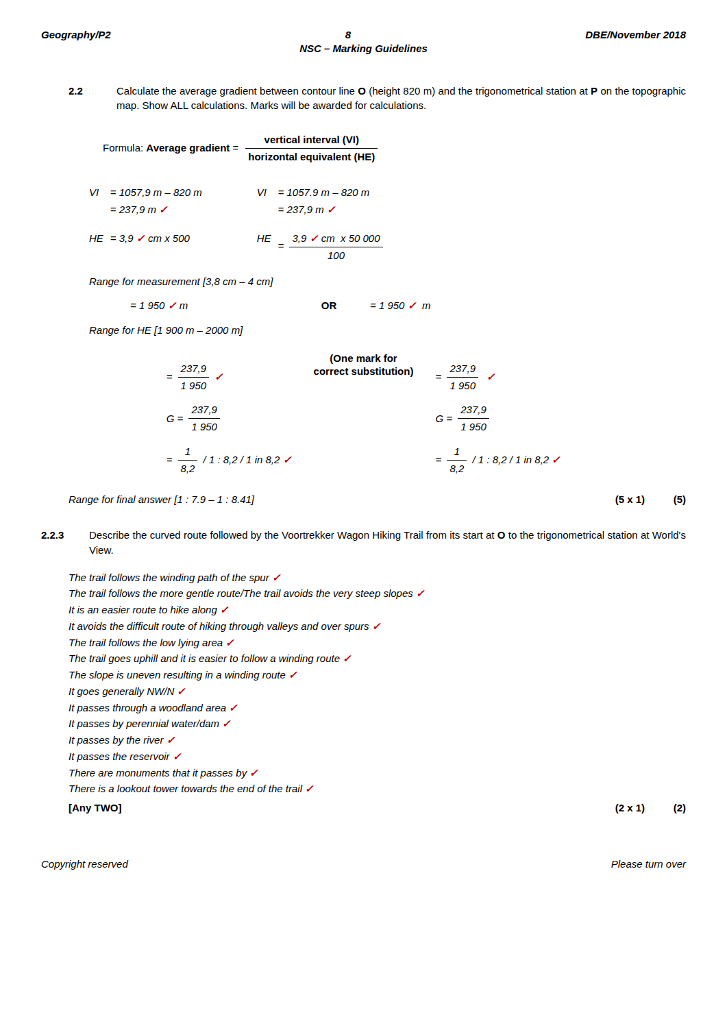Geography/P2
8
DBE/November 2018
NSC – Marking Guidelines
2.2
Calculate the average gradient between contour line O (height 820 m) and the trigonometrical station at P on the topographic map. Show ALL calculations. Marks will be awarded for calculations.
Formula: Average gradient = vertical interval (VI) horizontal equivalent (HE)
| VI | = 1057,9 m – 820 m | | VI | = 1057.9 m – 820 m |
| | = 237,9 m ✓ | | | = 237,9 m ✓ |
| HE | = 3,9 ✓ cm x 500 | | HE | = 3,9 ✓ cm x 50 000 100 |
Range for measurement [3,8 cm – 4 cm]
= 1 950 ✓ m
OR
= 1 950 ✓ m
Range for HE [1 900 m – 2000 m]
= 237,9 1 950 ✓
G = 237,9 1 950
= 1 8,2 / 1 : 8,2 / 1 in 8,2 ✓
(One mark for correct substitution)
= 237,9 1 950 ✓
G = 237,9 1 950
= 1 8,2 / 1 : 8,2 / 1 in 8,2 ✓
Range for final answer [1 : 7.9 – 1 : 8.41]
(5 x 1)
(5)
2.2.3
Describe the curved route followed by the Voortrekker Wagon Hiking Trail from its start at O to the trigonometrical station at World's View.
The trail follows the winding path of the spur ✓
The trail follows the more gentle route/The trail avoids the very steep slopes ✓
It is an easier route to hike along ✓
It avoids the difficult route of hiking through valleys and over spurs ✓
The trail follows the low lying area ✓
The trail goes uphill and it is easier to follow a winding route ✓
The slope is uneven resulting in a winding route ✓
It goes generally NW/N ✓
It passes through a woodland area ✓
It passes by perennial water/dam ✓
It passes by the river ✓
It passes the reservoir ✓
There are monuments that it passes by ✓
There is a lookout tower towards the end of the trail ✓
[Any TWO]
(2 x 1)
(2)
Copyright reserved
Please turn over